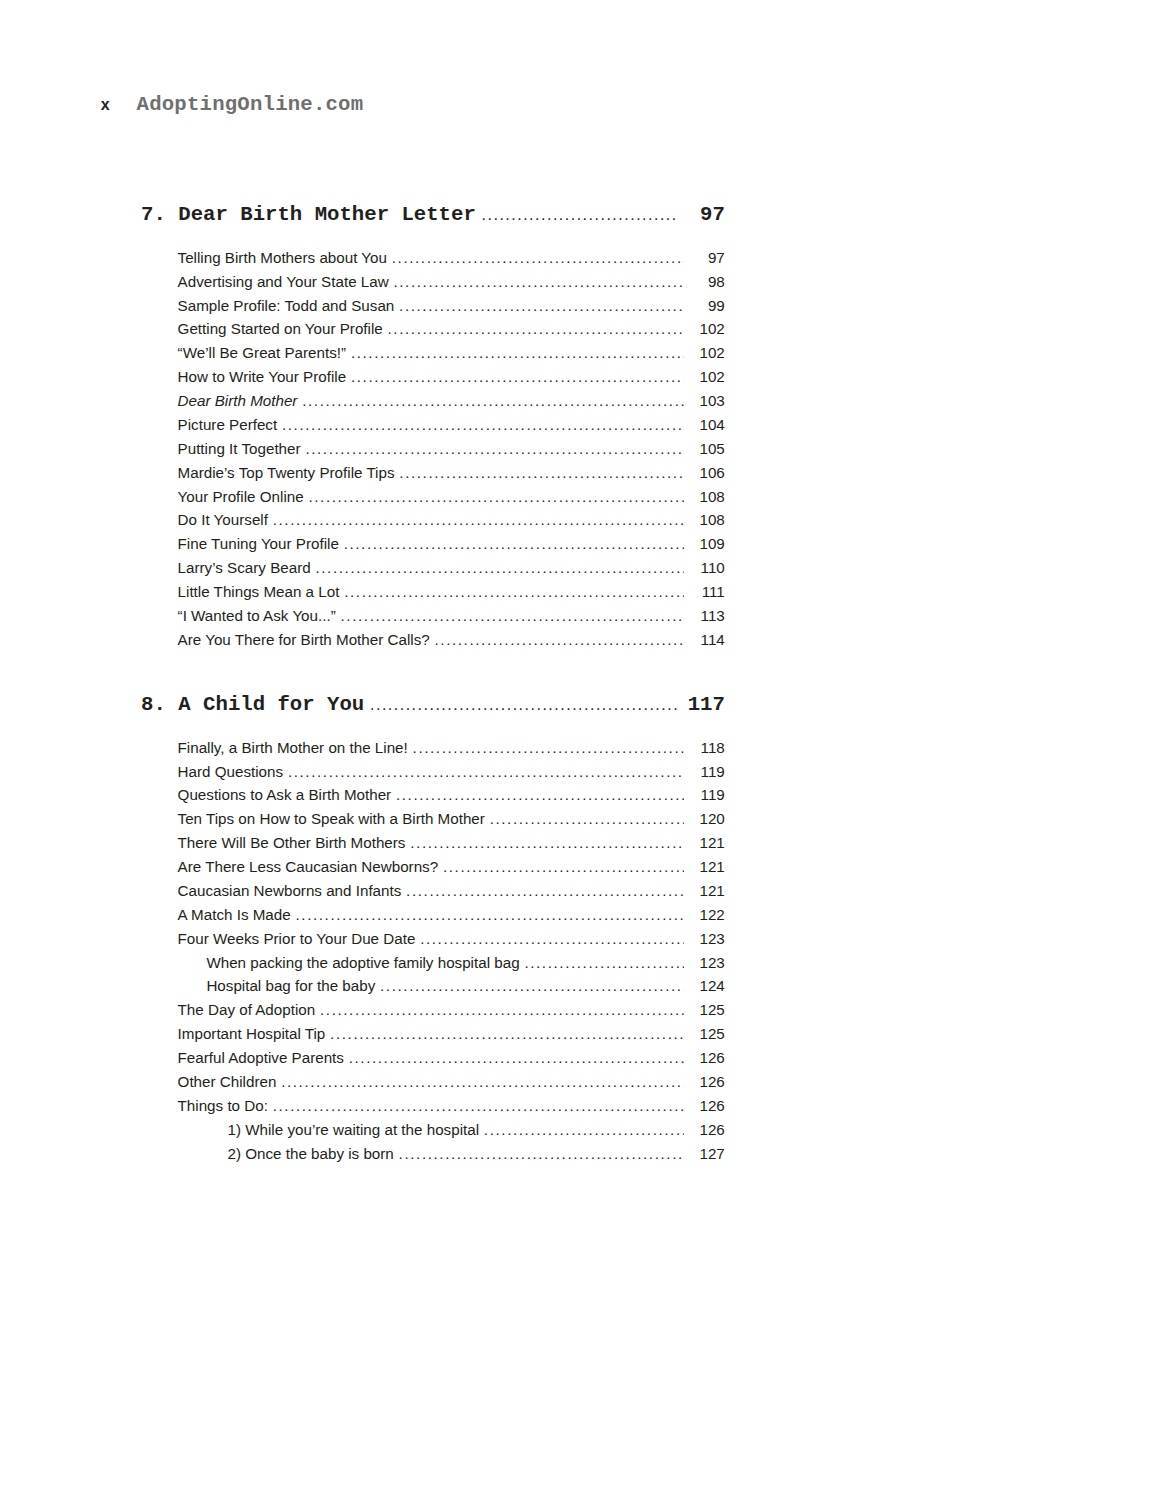x AdoptingOnline.com
7. Dear Birth Mother Letter .................................................................................................. 97
Telling Birth Mothers about You................................................................................................. 97
Advertising and Your State Law................................................................................................. 98
Sample Profile: Todd and Susan................................................................................................. 99
Getting Started on Your Profile................................................................................................. 102
“We’ll Be Great Parents!”................................................................................................. 102
How to Write Your Profile................................................................................................. 102
Dear Birth Mother................................................................................................. 103
Picture Perfect................................................................................................. 104
Putting It Together................................................................................................. 105
Mardie’s Top Twenty Profile Tips................................................................................................. 106
Your Profile Online................................................................................................. 108
Do It Yourself................................................................................................. 108
Fine Tuning Your Profile................................................................................................. 109
Larry’s Scary Beard................................................................................................. 110
Little Things Mean a Lot................................................................................................. 111
“I Wanted to Ask You...”................................................................................................. 113
Are You There for Birth Mother Calls?................................................................................................. 114
8. A Child for You .................................................................................................. 117
Finally, a Birth Mother on the Line!................................................................................................. 118
Hard Questions................................................................................................. 119
Questions to Ask a Birth Mother................................................................................................. 119
Ten Tips on How to Speak with a Birth Mother................................................................................................. 120
There Will Be Other Birth Mothers................................................................................................. 121
Are There Less Caucasian Newborns?................................................................................................. 121
Caucasian Newborns and Infants................................................................................................. 121
A Match Is Made................................................................................................. 122
Four Weeks Prior to Your Due Date................................................................................................. 123
When packing the adoptive family hospital bag................................................................................................. 123
Hospital bag for the baby................................................................................................. 124
The Day of Adoption................................................................................................. 125
Important Hospital Tip................................................................................................. 125
Fearful Adoptive Parents................................................................................................. 126
Other Children................................................................................................. 126
Things to Do:................................................................................................. 126
1) While you’re waiting at the hospital................................................................................................. 126
2) Once the baby is born................................................................................................. 127